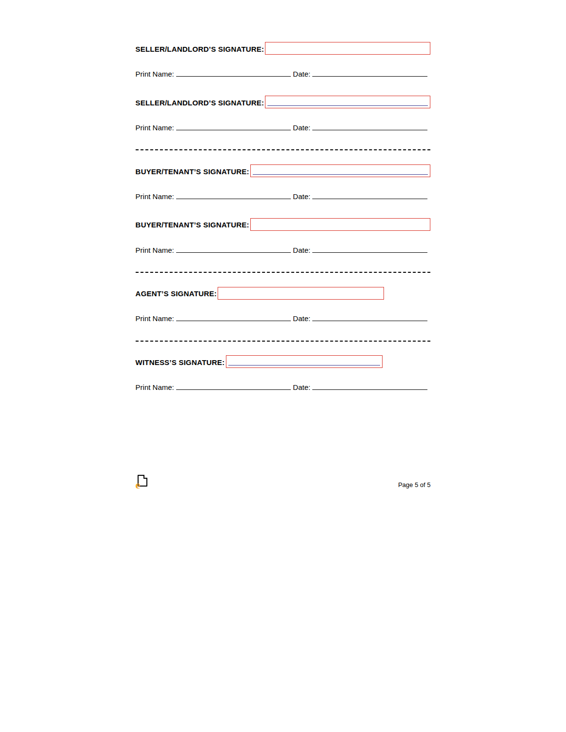SELLER/LANDLORD’S SIGNATURE:
Print Name: Date:
SELLER/LANDLORD’S SIGNATURE:
Print Name: Date:
BUYER/TENANT’S SIGNATURE:
Print Name: Date:
BUYER/TENANT’S SIGNATURE:
Print Name: Date:
AGENT’S SIGNATURE:
Print Name: Date:
WITNESS’S SIGNATURE:
Print Name: Date:
e
Page 5 of 5